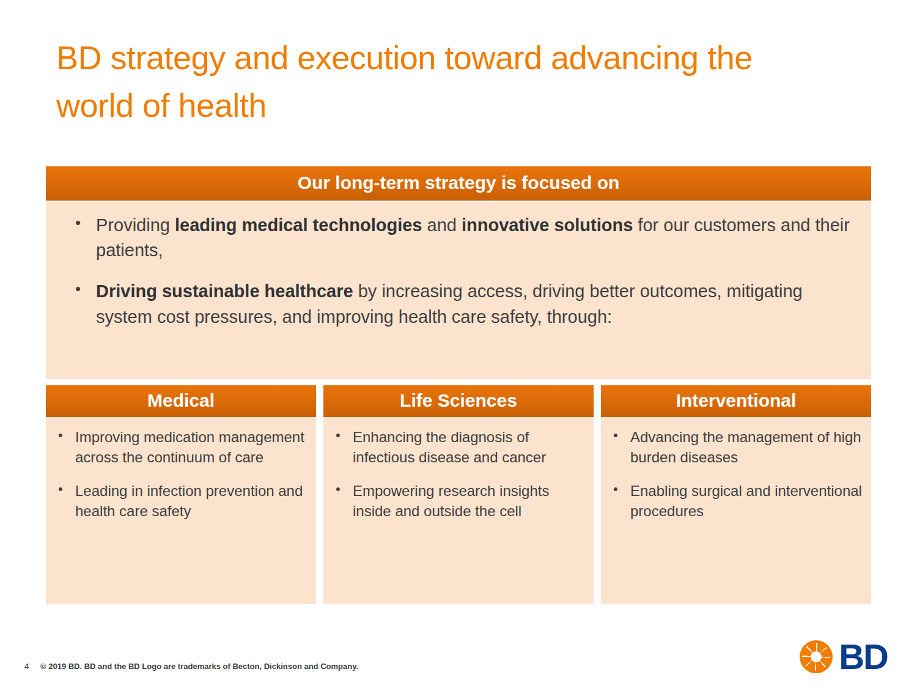BD strategy and execution toward advancing the world of health
Our long-term strategy is focused on
Providing leading medical technologies and innovative solutions for our customers and their patients,
Driving sustainable healthcare by increasing access, driving better outcomes, mitigating system cost pressures, and improving health care safety, through:
Medical
Improving medication management across the continuum of care
Leading in infection prevention and health care safety
Life Sciences
Enhancing the diagnosis of infectious disease and cancer
Empowering research insights inside and outside the cell
Interventional
Advancing the management of high burden diseases
Enabling surgical and interventional procedures
4© 2019 BD. BD and the BD Logo are trademarks of Becton, Dickinson and Company.
BD